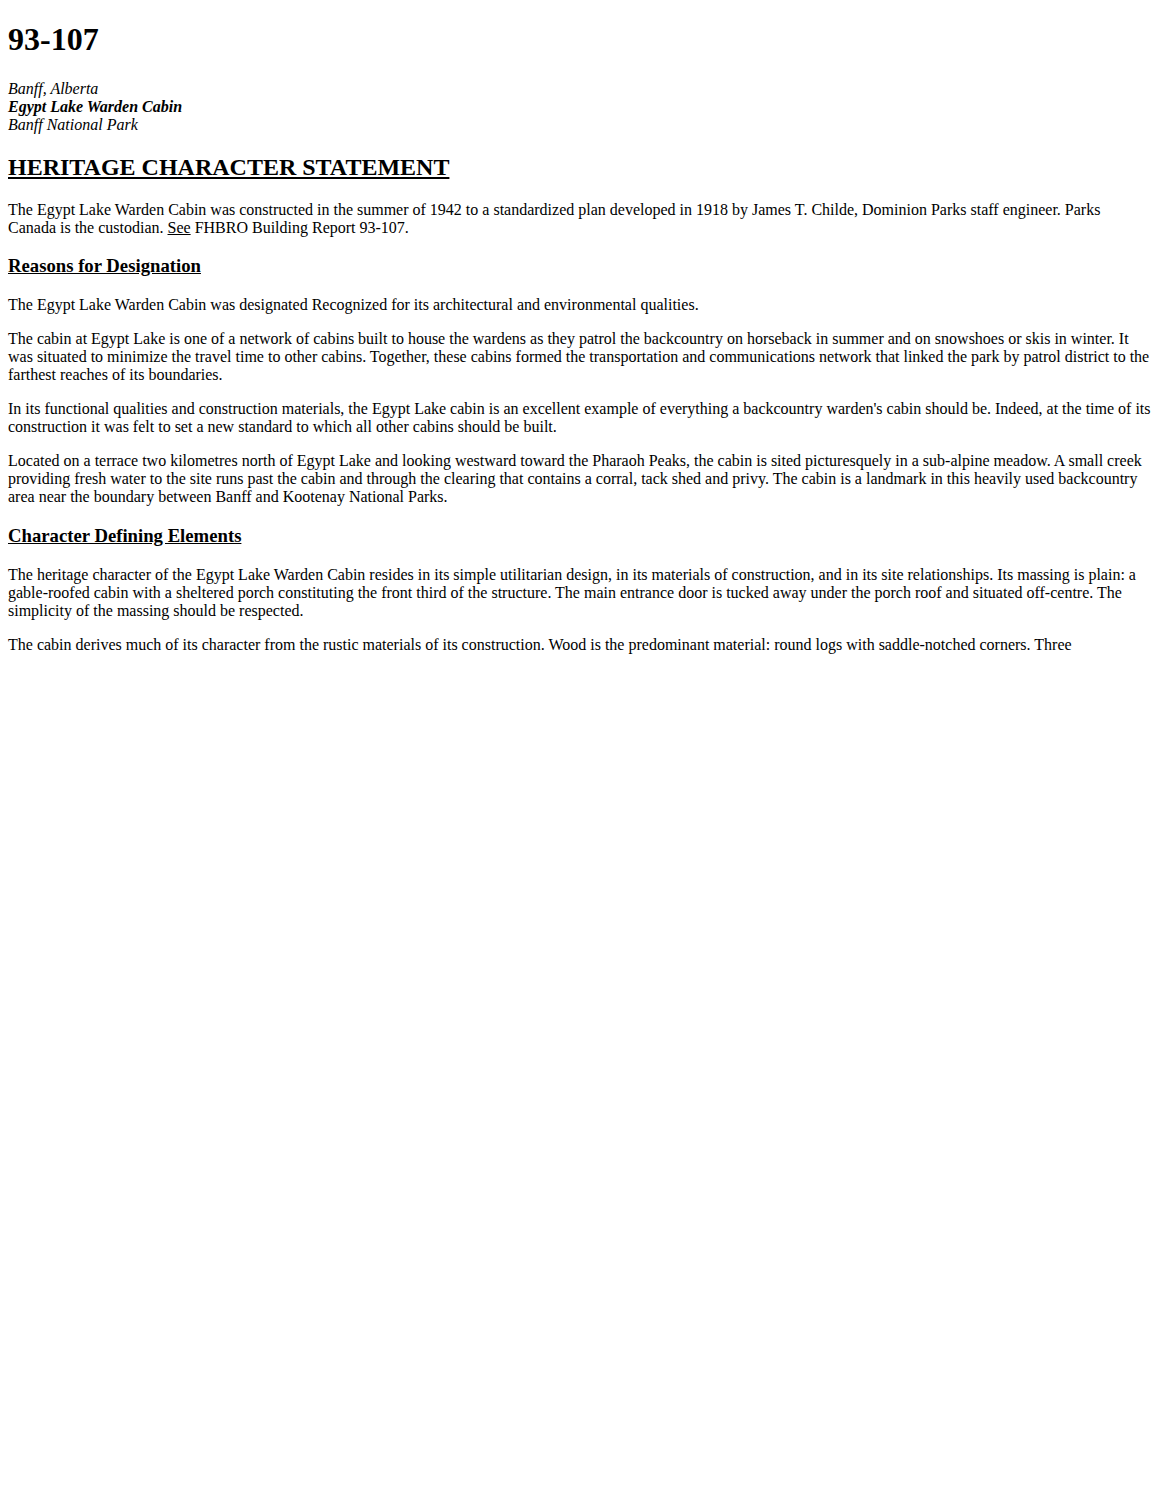93-107
Banff, Alberta
Egypt Lake Warden Cabin
Banff National Park
HERITAGE CHARACTER STATEMENT
The Egypt Lake Warden Cabin was constructed in the summer of 1942 to a standardized plan developed in 1918 by James T. Childe, Dominion Parks staff engineer. Parks Canada is the custodian. See FHBRO Building Report 93-107.
Reasons for Designation
The Egypt Lake Warden Cabin was designated Recognized for its architectural and environmental qualities.
The cabin at Egypt Lake is one of a network of cabins built to house the wardens as they patrol the backcountry on horseback in summer and on snowshoes or skis in winter. It was situated to minimize the travel time to other cabins. Together, these cabins formed the transportation and communications network that linked the park by patrol district to the farthest reaches of its boundaries.
In its functional qualities and construction materials, the Egypt Lake cabin is an excellent example of everything a backcountry warden's cabin should be. Indeed, at the time of its construction it was felt to set a new standard to which all other cabins should be built.
Located on a terrace two kilometres north of Egypt Lake and looking westward toward the Pharaoh Peaks, the cabin is sited picturesquely in a sub-alpine meadow. A small creek providing fresh water to the site runs past the cabin and through the clearing that contains a corral, tack shed and privy. The cabin is a landmark in this heavily used backcountry area near the boundary between Banff and Kootenay National Parks.
Character Defining Elements
The heritage character of the Egypt Lake Warden Cabin resides in its simple utilitarian design, in its materials of construction, and in its site relationships. Its massing is plain: a gable-roofed cabin with a sheltered porch constituting the front third of the structure. The main entrance door is tucked away under the porch roof and situated off-centre. The simplicity of the massing should be respected.
The cabin derives much of its character from the rustic materials of its construction. Wood is the predominant material: round logs with saddle-notched corners. Three